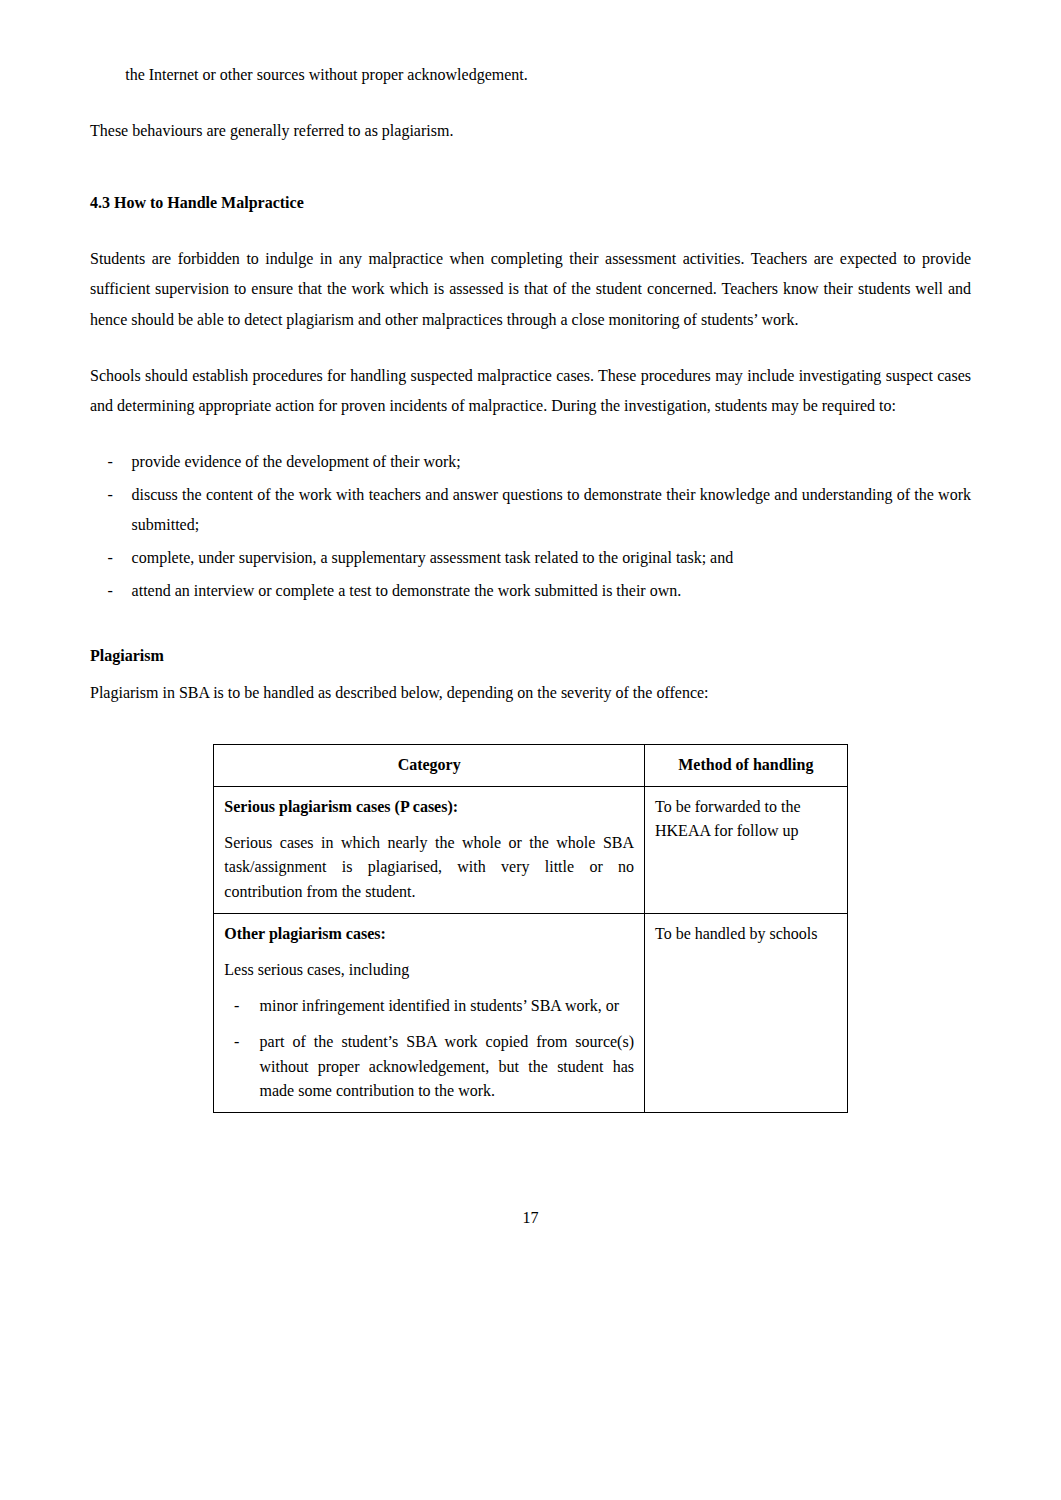the Internet or other sources without proper acknowledgement.
These behaviours are generally referred to as plagiarism.
4.3 How to Handle Malpractice
Students are forbidden to indulge in any malpractice when completing their assessment activities. Teachers are expected to provide sufficient supervision to ensure that the work which is assessed is that of the student concerned. Teachers know their students well and hence should be able to detect plagiarism and other malpractices through a close monitoring of students’ work.
Schools should establish procedures for handling suspected malpractice cases. These procedures may include investigating suspect cases and determining appropriate action for proven incidents of malpractice. During the investigation, students may be required to:
provide evidence of the development of their work;
discuss the content of the work with teachers and answer questions to demonstrate their knowledge and understanding of the work submitted;
complete, under supervision, a supplementary assessment task related to the original task; and
attend an interview or complete a test to demonstrate the work submitted is their own.
Plagiarism
Plagiarism in SBA is to be handled as described below, depending on the severity of the offence:
| Category | Method of handling |
| --- | --- |
| Serious plagiarism cases (P cases): Serious cases in which nearly the whole or the whole SBA task/assignment is plagiarised, with very little or no contribution from the student. | To be forwarded to the HKEAA for follow up |
| Other plagiarism cases: Less serious cases, including minor infringement identified in students’ SBA work, or part of the student’s SBA work copied from source(s) without proper acknowledgement, but the student has made some contribution to the work. | To be handled by schools |
17